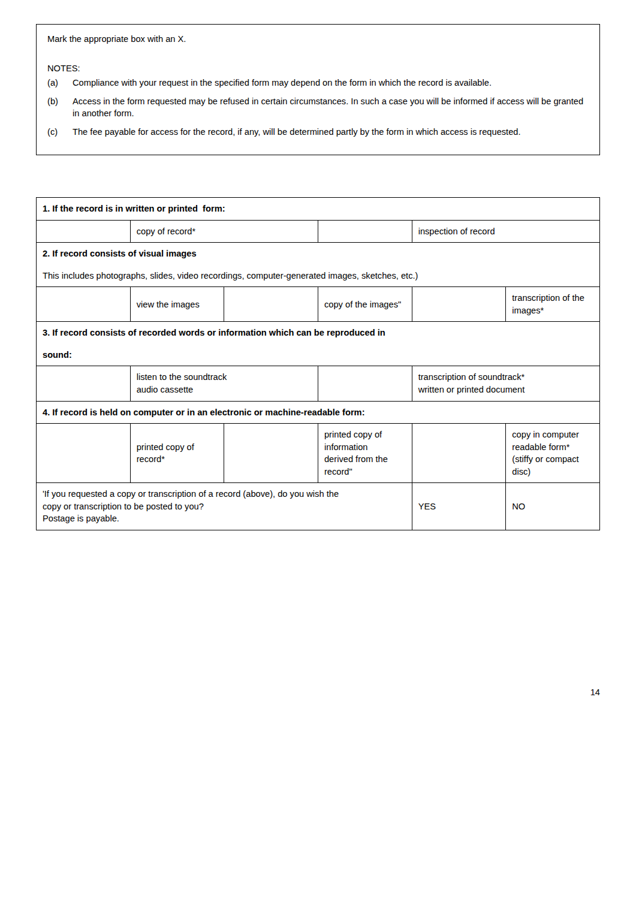Mark the appropriate box with an X.
NOTES:
(a) Compliance with your request in the specified form may depend on the form in which the record is available.
(b) Access in the form requested may be refused in certain circumstances. In such a case you will be informed if access will be granted in another form.
(c) The fee payable for access for the record, if any, will be determined partly by the form in which access is requested.
| 1. If the record is in written or printed form: |
| | copy of record* | | inspection of record |
| 2. If record consists of visual images |
| This includes photographs, slides, video recordings, computer-generated images, sketches, etc.) |
| | view the images | | copy of the images" | | transcription of the images* |
| 3. If record consists of recorded words or information which can be reproduced in |
| sound: |
| | listen to the soundtrack audio cassette | | transcription of soundtrack* written or printed document |
| 4. If record is held on computer or in an electronic or machine-readable form: |
| | printed copy of record* | | printed copy of information derived from the record" | | copy in computer readable form* (stiffy or compact disc) |
| 'If you requested a copy or transcription of a record (above), do you wish the copy or transcription to be posted to you? Postage is payable. | YES | NO |
14